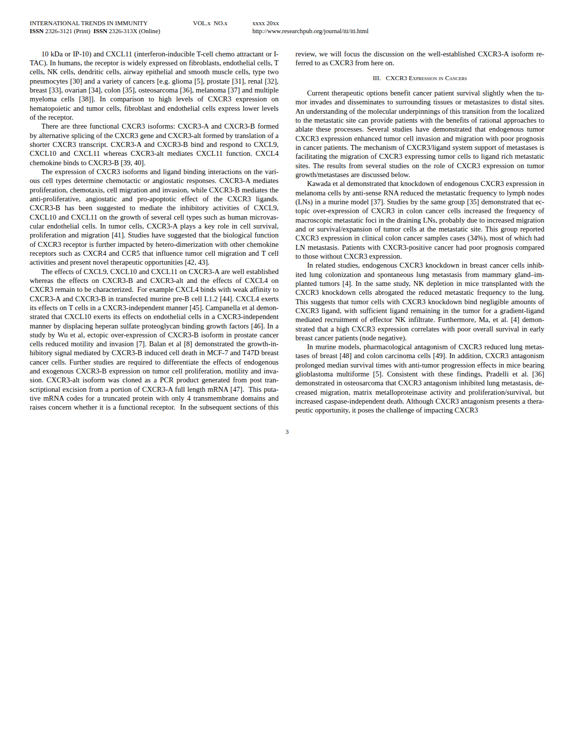INTERNATIONAL TRENDS IN IMMUNITY
VOL.x NO.x
xxxx 20xx
ISSN 2326-3121 (Print) ISSN 2326-313X (Online)
http://www.researchpub.org/journal/iti/iti.html
10 kDa or IP-10) and CXCL11 (interferon-inducible T-cell chemo attractant or I-TAC). In humans, the receptor is widely expressed on fibroblasts, endothelial cells, T cells, NK cells, dendritic cells, airway epithelial and smooth muscle cells, type two pneumocytes [30] and a variety of cancers [e.g. glioma [5], prostate [31], renal [32], breast [33], ovarian [34], colon [35], osteosarcoma [36], melanoma [37] and multiple myeloma cells [38]]. In comparison to high levels of CXCR3 expression on hematopoietic and tumor cells, fibroblast and endothelial cells express lower levels of the receptor.
There are three functional CXCR3 isoforms: CXCR3-A and CXCR3-B formed by alternative splicing of the CXCR3 gene and CXCR3-alt formed by translation of a shorter CXCR3 transcript. CXCR3-A and CXCR3-B bind and respond to CXCL9, CXCL10 and CXCL11 whereas CXCR3-alt mediates CXCL11 function. CXCL4 chemokine binds to CXCR3-B [39, 40].
The expression of CXCR3 isoforms and ligand binding interactions on the various cell types determine chemotactic or angiostatic responses. CXCR3-A mediates proliferation, chemotaxis, cell migration and invasion, while CXCR3-B mediates the anti-proliferative, angiostatic and pro-apoptotic effect of the CXCR3 ligands. CXCR3-B has been suggested to mediate the inhibitory activities of CXCL9, CXCL10 and CXCL11 on the growth of several cell types such as human microvascular endothelial cells. In tumor cells, CXCR3-A plays a key role in cell survival, proliferation and migration [41]. Studies have suggested that the biological function of CXCR3 receptor is further impacted by hetero-dimerization with other chemokine receptors such as CXCR4 and CCR5 that influence tumor cell migration and T cell activities and present novel therapeutic opportunities [42, 43].
The effects of CXCL9, CXCL10 and CXCL11 on CXCR3-A are well established whereas the effects on CXCR3-B and CXCR3-alt and the effects of CXCL4 on CXCR3 remain to be characterized. For example CXCL4 binds with weak affinity to CXCR3-A and CXCR3-B in transfected murine pre-B cell L1.2 [44]. CXCL4 exerts its effects on T cells in a CXCR3-independent manner [45]. Campanella et al demonstrated that CXCL10 exerts its effects on endothelial cells in a CXCR3-independent manner by displacing heperan sulfate proteoglycan binding growth factors [46]. In a study by Wu et al, ectopic over-expression of CXCR3-B isoform in prostate cancer cells reduced motility and invasion [7]. Balan et al [8] demonstrated the growth-inhibitory signal mediated by CXCR3-B induced cell death in MCF-7 and T47D breast cancer cells. Further studies are required to differentiate the effects of endogenous and exogenous CXCR3-B expression on tumor cell proliferation, motility and invasion. CXCR3-alt isoform was cloned as a PCR product generated from post transcriptional excision from a portion of CXCR3-A full length mRNA [47]. This putative mRNA codes for a truncated protein with only 4 transmembrane domains and raises concern whether it is a functional receptor. In the subsequent sections of this review, we will focus the discussion on the well-established CXCR3-A isoform referred to as CXCR3 from here on.
III. CXCR3 Expression in Cancers
Current therapeutic options benefit cancer patient survival slightly when the tumor invades and disseminates to surrounding tissues or metastasizes to distal sites. An understanding of the molecular underpinnings of this transition from the localized to the metastatic site can provide patients with the benefits of rational approaches to ablate these processes. Several studies have demonstrated that endogenous tumor CXCR3 expression enhanced tumor cell invasion and migration with poor prognosis in cancer patients. The mechanism of CXCR3/ligand system support of metastases is facilitating the migration of CXCR3 expressing tumor cells to ligand rich metastatic sites. The results from several studies on the role of CXCR3 expression on tumor growth/metastases are discussed below.
Kawada et al demonstrated that knockdown of endogenous CXCR3 expression in melanoma cells by anti-sense RNA reduced the metastatic frequency to lymph nodes (LNs) in a murine model [37]. Studies by the same group [35] demonstrated that ectopic over-expression of CXCR3 in colon cancer cells increased the frequency of macroscopic metastatic foci in the draining LNs, probably due to increased migration and or survival/expansion of tumor cells at the metastatic site. This group reported CXCR3 expression in clinical colon cancer samples cases (34%), most of which had LN metastasis. Patients with CXCR3-positive cancer had poor prognosis compared to those without CXCR3 expression.
In related studies, endogenous CXCR3 knockdown in breast cancer cells inhibited lung colonization and spontaneous lung metastasis from mammary gland–implanted tumors [4]. In the same study, NK depletion in mice transplanted with the CXCR3 knockdown cells abrogated the reduced metastatic frequency to the lung. This suggests that tumor cells with CXCR3 knockdown bind negligible amounts of CXCR3 ligand, with sufficient ligand remaining in the tumor for a gradient-ligand mediated recruitment of effector NK infiltrate. Furthermore, Ma, et al. [4] demonstrated that a high CXCR3 expression correlates with poor overall survival in early breast cancer patients (node negative).
In murine models, pharmacological antagonism of CXCR3 reduced lung metastases of breast [48] and colon carcinoma cells [49]. In addition, CXCR3 antagonism prolonged median survival times with anti-tumor progression effects in mice bearing glioblastoma multiforme [5]. Consistent with these findings, Pradelli et al. [36] demonstrated in osteosarcoma that CXCR3 antagonism inhibited lung metastasis, decreased migration, matrix metalloproteinase activity and proliferation/survival, but increased caspase-independent death. Although CXCR3 antagonism presents a therapeutic opportunity, it poses the challenge of impacting CXCR3
3